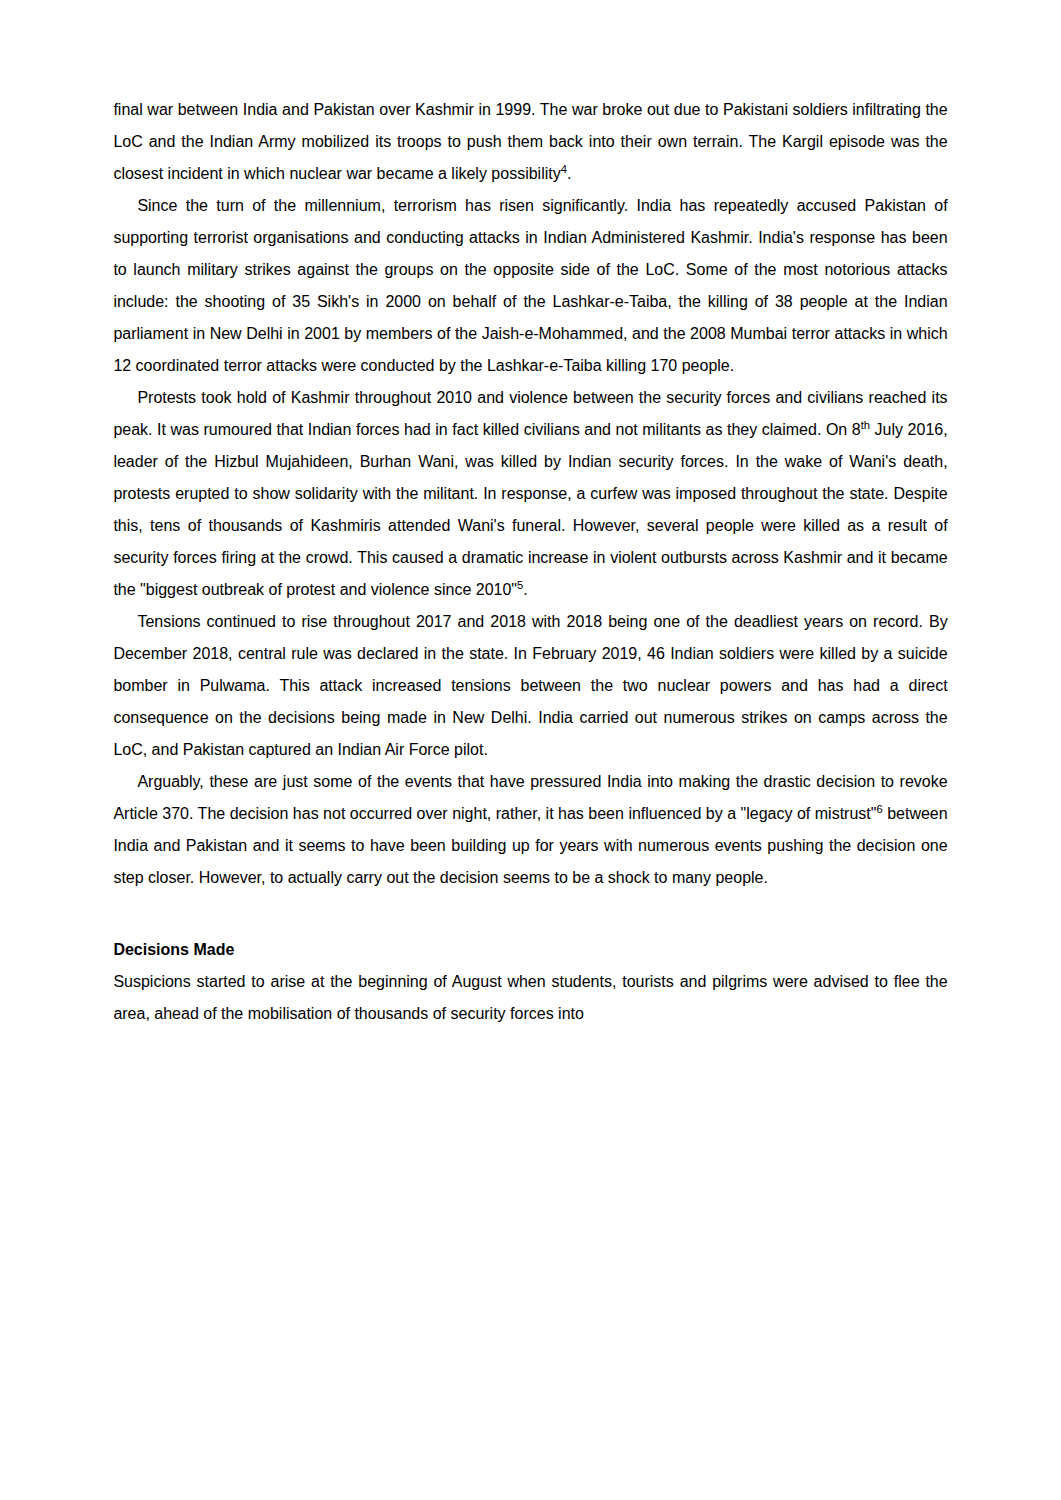final war between India and Pakistan over Kashmir in 1999. The war broke out due to Pakistani soldiers infiltrating the LoC and the Indian Army mobilized its troops to push them back into their own terrain. The Kargil episode was the closest incident in which nuclear war became a likely possibility4.
Since the turn of the millennium, terrorism has risen significantly. India has repeatedly accused Pakistan of supporting terrorist organisations and conducting attacks in Indian Administered Kashmir. India's response has been to launch military strikes against the groups on the opposite side of the LoC. Some of the most notorious attacks include: the shooting of 35 Sikh's in 2000 on behalf of the Lashkar-e-Taiba, the killing of 38 people at the Indian parliament in New Delhi in 2001 by members of the Jaish-e-Mohammed, and the 2008 Mumbai terror attacks in which 12 coordinated terror attacks were conducted by the Lashkar-e-Taiba killing 170 people.
Protests took hold of Kashmir throughout 2010 and violence between the security forces and civilians reached its peak. It was rumoured that Indian forces had in fact killed civilians and not militants as they claimed. On 8th July 2016, leader of the Hizbul Mujahideen, Burhan Wani, was killed by Indian security forces. In the wake of Wani's death, protests erupted to show solidarity with the militant. In response, a curfew was imposed throughout the state. Despite this, tens of thousands of Kashmiris attended Wani's funeral. However, several people were killed as a result of security forces firing at the crowd. This caused a dramatic increase in violent outbursts across Kashmir and it became the "biggest outbreak of protest and violence since 2010"5.
Tensions continued to rise throughout 2017 and 2018 with 2018 being one of the deadliest years on record. By December 2018, central rule was declared in the state. In February 2019, 46 Indian soldiers were killed by a suicide bomber in Pulwama. This attack increased tensions between the two nuclear powers and has had a direct consequence on the decisions being made in New Delhi. India carried out numerous strikes on camps across the LoC, and Pakistan captured an Indian Air Force pilot.
Arguably, these are just some of the events that have pressured India into making the drastic decision to revoke Article 370. The decision has not occurred over night, rather, it has been influenced by a "legacy of mistrust"6 between India and Pakistan and it seems to have been building up for years with numerous events pushing the decision one step closer. However, to actually carry out the decision seems to be a shock to many people.
Decisions Made
Suspicions started to arise at the beginning of August when students, tourists and pilgrims were advised to flee the area, ahead of the mobilisation of thousands of security forces into